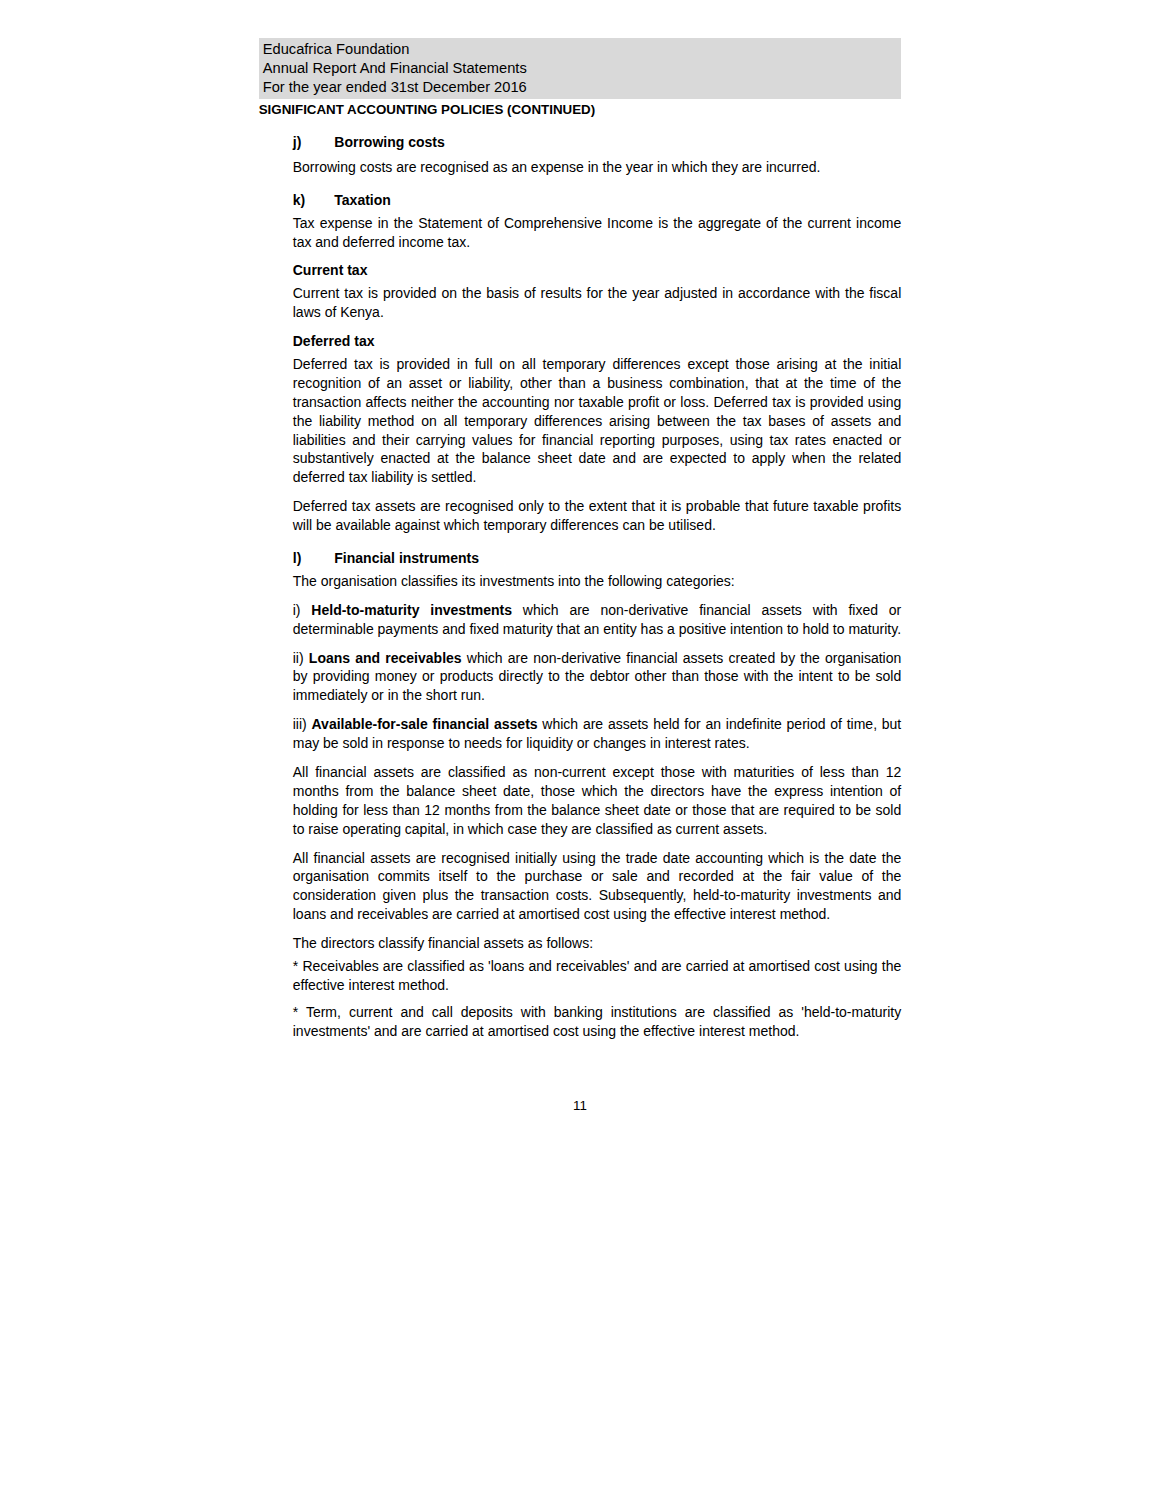Educafrica Foundation
Annual Report And Financial Statements
For the year ended 31st December 2016
SIGNIFICANT ACCOUNTING POLICIES (CONTINUED)
j) Borrowing costs
Borrowing costs are recognised as an expense in the year in which they are incurred.
k) Taxation
Tax expense in the Statement of Comprehensive Income is the aggregate of the current income tax and deferred income tax.
Current tax
Current tax is provided on the basis of results for the year adjusted in accordance with the fiscal laws of Kenya.
Deferred tax
Deferred tax is provided in full on all temporary differences except those arising at the initial recognition of an asset or liability, other than a business combination, that at the time of the transaction affects neither the accounting nor taxable profit or loss. Deferred tax is provided using the liability method on all temporary differences arising between the tax bases of assets and liabilities and their carrying values for financial reporting purposes, using tax rates enacted or substantively enacted at the balance sheet date and are expected to apply when the related deferred tax liability is settled.
Deferred tax assets are recognised only to the extent that it is probable that future taxable profits will be available against which temporary differences can be utilised.
l) Financial instruments
The organisation classifies its investments into the following categories:
i) Held-to-maturity investments which are non-derivative financial assets with fixed or determinable payments and fixed maturity that an entity has a positive intention to hold to maturity.
ii) Loans and receivables which are non-derivative financial assets created by the organisation by providing money or products directly to the debtor other than those with the intent to be sold immediately or in the short run.
iii) Available-for-sale financial assets which are assets held for an indefinite period of time, but may be sold in response to needs for liquidity or changes in interest rates.
All financial assets are classified as non-current except those with maturities of less than 12 months from the balance sheet date, those which the directors have the express intention of holding for less than 12 months from the balance sheet date or those that are required to be sold to raise operating capital, in which case they are classified as current assets.
All financial assets are recognised initially using the trade date accounting which is the date the organisation commits itself to the purchase or sale and recorded at the fair value of the consideration given plus the transaction costs. Subsequently, held-to-maturity investments and loans and receivables are carried at amortised cost using the effective interest method.
The directors classify financial assets as follows:
* Receivables are classified as 'loans and receivables' and are carried at amortised cost using the effective interest method.
* Term, current and call deposits with banking institutions are classified as 'held-to-maturity investments' and are carried at amortised cost using the effective interest method.
11